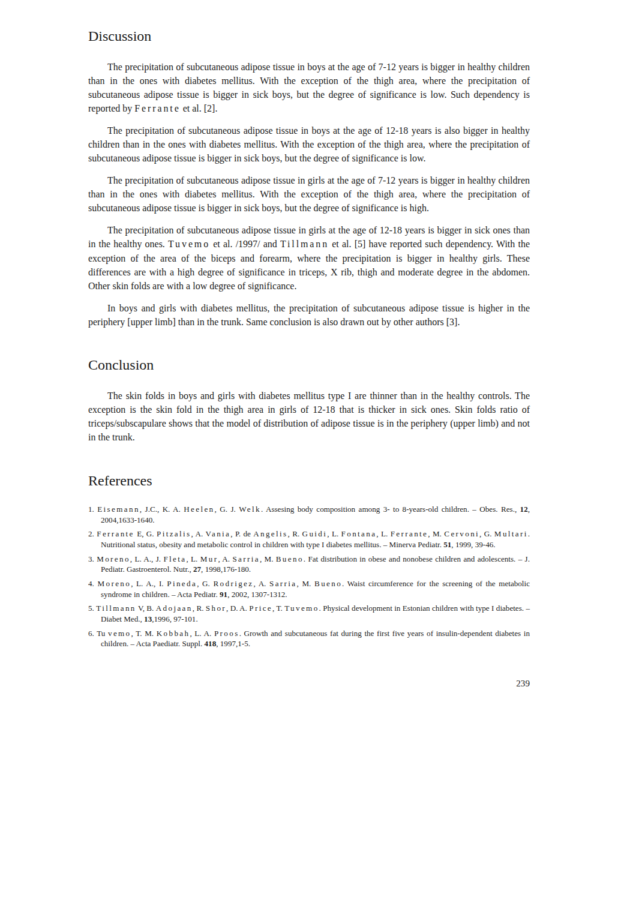Discussion
The precipitation of subcutaneous adipose tissue in boys at the age of 7-12 years is bigger in healthy children than in the ones with diabetes mellitus. With the exception of the thigh area, where the precipitation of subcutaneous adipose tissue is bigger in sick boys, but the degree of significance is low. Such dependency is reported by Ferrante et al. [2].
The precipitation of subcutaneous adipose tissue in boys at the age of 12-18 years is also bigger in healthy children than in the ones with diabetes mellitus. With the exception of the thigh area, where the precipitation of subcutaneous adipose tissue is bigger in sick boys, but the degree of significance is low.
The precipitation of subcutaneous adipose tissue in girls at the age of 7-12 years is bigger in healthy children than in the ones with diabetes mellitus. With the exception of the thigh area, where the precipitation of subcutaneous adipose tissue is bigger in sick boys, but the degree of significance is high.
The precipitation of subcutaneous adipose tissue in girls at the age of 12-18 years is bigger in sick ones than in the healthy ones. Tuvemo et al. /1997/ and Tillmann et al. [5] have reported such dependency. With the exception of the area of the biceps and forearm, where the precipitation is bigger in healthy girls. These differences are with a high degree of significance in triceps, X rib, thigh and moderate degree in the abdomen. Other skin folds are with a low degree of significance.
In boys and girls with diabetes mellitus, the precipitation of subcutaneous adipose tissue is higher in the periphery [upper limb] than in the trunk. Same conclusion is also drawn out by other authors [3].
Conclusion
The skin folds in boys and girls with diabetes mellitus type I are thinner than in the healthy controls. The exception is the skin fold in the thigh area in girls of 12-18 that is thicker in sick ones. Skin folds ratio of triceps/subscapulare shows that the model of distribution of adipose tissue is in the periphery (upper limb) and not in the trunk.
References
1. Eisemann, J.C., K. A. Heelen, G. J. Welk. Assesing body composition among 3- to 8-years-old children. – Obes. Res., 12, 2004,1633-1640.
2. Ferrante E, G. Pitzalis, A. Vania, P. de Angelis, R. Guidi, L. Fontana, L. Ferrante, M. Cervoni, G. Multari. Nutritional status, obesity and metabolic control in children with type I diabetes mellitus. – Minerva Pediatr. 51, 1999, 39-46.
3. Moreno, L. A., J. Fleta, L. Mur, A. Sarria, M. Bueno. Fat distribution in obese and nonobese children and adolescents. – J. Pediatr. Gastroenterol. Nutr., 27, 1998,176-180.
4. Moreno, L. A., I. Pineda, G. Rodrigez, A. Sarria, M. Bueno. Waist circumference for the screening of the metabolic syndrome in children. – Acta Pediatr. 91, 2002, 1307-1312.
5. Tillmann V, B. Adojaan, R. Shor, D. A. Price, T. Tuvemo. Physical development in Estonian children with type I diabetes. – Diabet Med., 13,1996, 97-101.
6. Tu vemo, T. M. Kobbah, L. A. Proos. Growth and subcutaneous fat during the first five years of insulin-dependent diabetes in children. – Acta Paediatr. Suppl. 418, 1997,1-5.
239